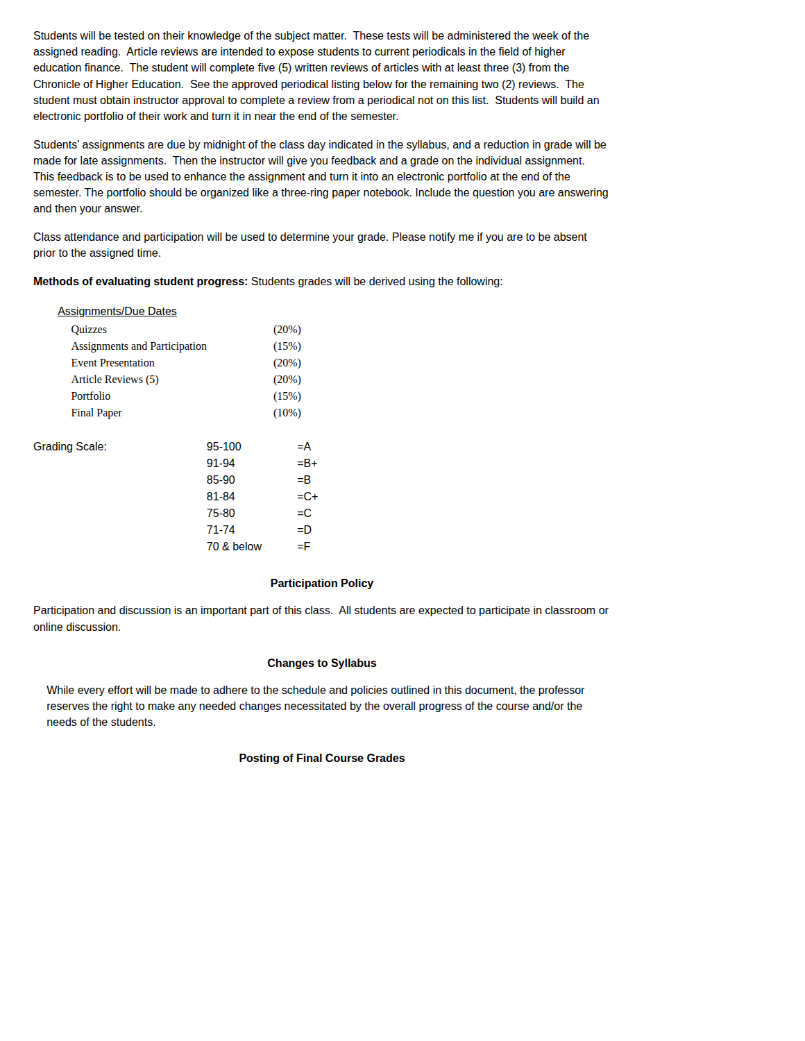Students will be tested on their knowledge of the subject matter. These tests will be administered the week of the assigned reading. Article reviews are intended to expose students to current periodicals in the field of higher education finance. The student will complete five (5) written reviews of articles with at least three (3) from the Chronicle of Higher Education. See the approved periodical listing below for the remaining two (2) reviews. The student must obtain instructor approval to complete a review from a periodical not on this list. Students will build an electronic portfolio of their work and turn it in near the end of the semester.
Students’ assignments are due by midnight of the class day indicated in the syllabus, and a reduction in grade will be made for late assignments. Then the instructor will give you feedback and a grade on the individual assignment. This feedback is to be used to enhance the assignment and turn it into an electronic portfolio at the end of the semester. The portfolio should be organized like a three-ring paper notebook. Include the question you are answering and then your answer.
Class attendance and participation will be used to determine your grade. Please notify me if you are to be absent prior to the assigned time.
Methods of evaluating student progress: Students grades will be derived using the following:
Assignments/Due Dates
| Quizzes | (20%) |
| Assignments and Participation | (15%) |
| Event Presentation | (20%) |
| Article Reviews (5) | (20%) |
| Portfolio | (15%) |
| Final Paper | (10%) |
| Grading Scale: | 95-100 | =A |
| | 91-94 | =B+ |
| | 85-90 | =B |
| | 81-84 | =C+ |
| | 75-80 | =C |
| | 71-74 | =D |
| | 70 & below | =F |
Participation Policy
Participation and discussion is an important part of this class. All students are expected to participate in classroom or online discussion.
Changes to Syllabus
While every effort will be made to adhere to the schedule and policies outlined in this document, the professor reserves the right to make any needed changes necessitated by the overall progress of the course and/or the needs of the students.
Posting of Final Course Grades